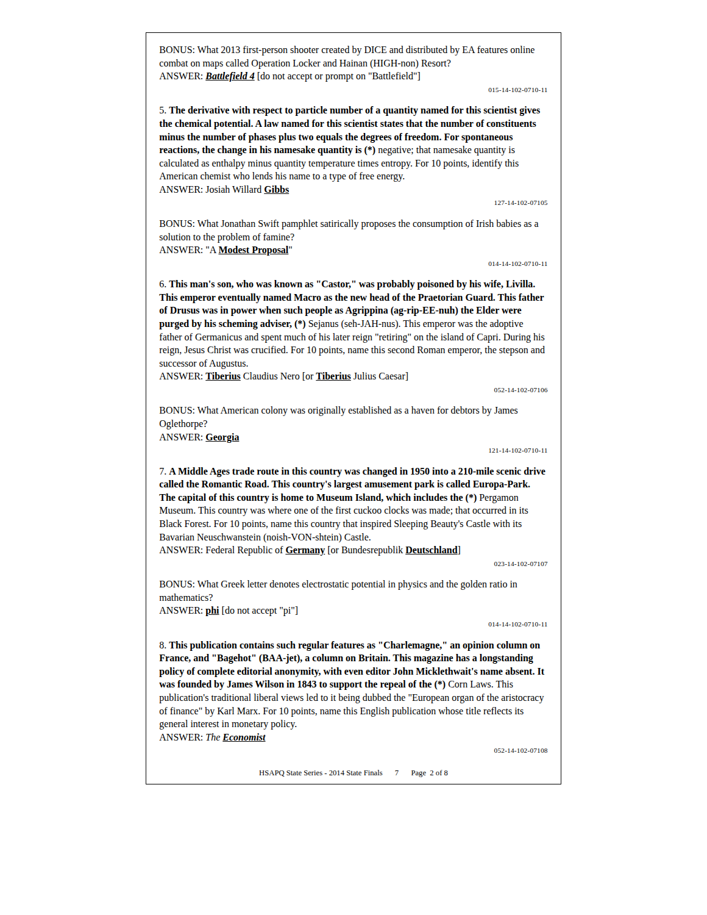BONUS: What 2013 first-person shooter created by DICE and distributed by EA features online combat on maps called Operation Locker and Hainan (HIGH-non) Resort?
ANSWER: Battlefield 4 [do not accept or prompt on "Battlefield"]
015-14-102-0710-11
5. The derivative with respect to particle number of a quantity named for this scientist gives the chemical potential. A law named for this scientist states that the number of constituents minus the number of phases plus two equals the degrees of freedom. For spontaneous reactions, the change in his namesake quantity is (*) negative; that namesake quantity is calculated as enthalpy minus quantity temperature times entropy. For 10 points, identify this American chemist who lends his name to a type of free energy.
ANSWER: Josiah Willard Gibbs
127-14-102-07105
BONUS: What Jonathan Swift pamphlet satirically proposes the consumption of Irish babies as a solution to the problem of famine?
ANSWER: "A Modest Proposal"
014-14-102-0710-11
6. This man's son, who was known as "Castor," was probably poisoned by his wife, Livilla. This emperor eventually named Macro as the new head of the Praetorian Guard. This father of Drusus was in power when such people as Agrippina (ag-rip-EE-nuh) the Elder were purged by his scheming adviser, (*) Sejanus (seh-JAH-nus). This emperor was the adoptive father of Germanicus and spent much of his later reign "retiring" on the island of Capri. During his reign, Jesus Christ was crucified. For 10 points, name this second Roman emperor, the stepson and successor of Augustus.
ANSWER: Tiberius Claudius Nero [or Tiberius Julius Caesar]
052-14-102-07106
BONUS: What American colony was originally established as a haven for debtors by James Oglethorpe?
ANSWER: Georgia
121-14-102-0710-11
7. A Middle Ages trade route in this country was changed in 1950 into a 210-mile scenic drive called the Romantic Road. This country's largest amusement park is called Europa-Park. The capital of this country is home to Museum Island, which includes the (*) Pergamon Museum. This country was where one of the first cuckoo clocks was made; that occurred in its Black Forest. For 10 points, name this country that inspired Sleeping Beauty's Castle with its Bavarian Neuschwanstein (noish-VON-shtein) Castle.
ANSWER: Federal Republic of Germany [or Bundesrepublik Deutschland]
023-14-102-07107
BONUS: What Greek letter denotes electrostatic potential in physics and the golden ratio in mathematics?
ANSWER: phi [do not accept "pi"]
014-14-102-0710-11
8. This publication contains such regular features as "Charlemagne," an opinion column on France, and "Bagehot" (BAA-jet), a column on Britain. This magazine has a longstanding policy of complete editorial anonymity, with even editor John Micklethwait's name absent. It was founded by James Wilson in 1843 to support the repeal of the (*) Corn Laws. This publication's traditional liberal views led to it being dubbed the "European organ of the aristocracy of finance" by Karl Marx. For 10 points, name this English publication whose title reflects its general interest in monetary policy.
ANSWER: The Economist
052-14-102-07108
HSAPQ State Series - 2014 State Finals 7 Page 2 of 8